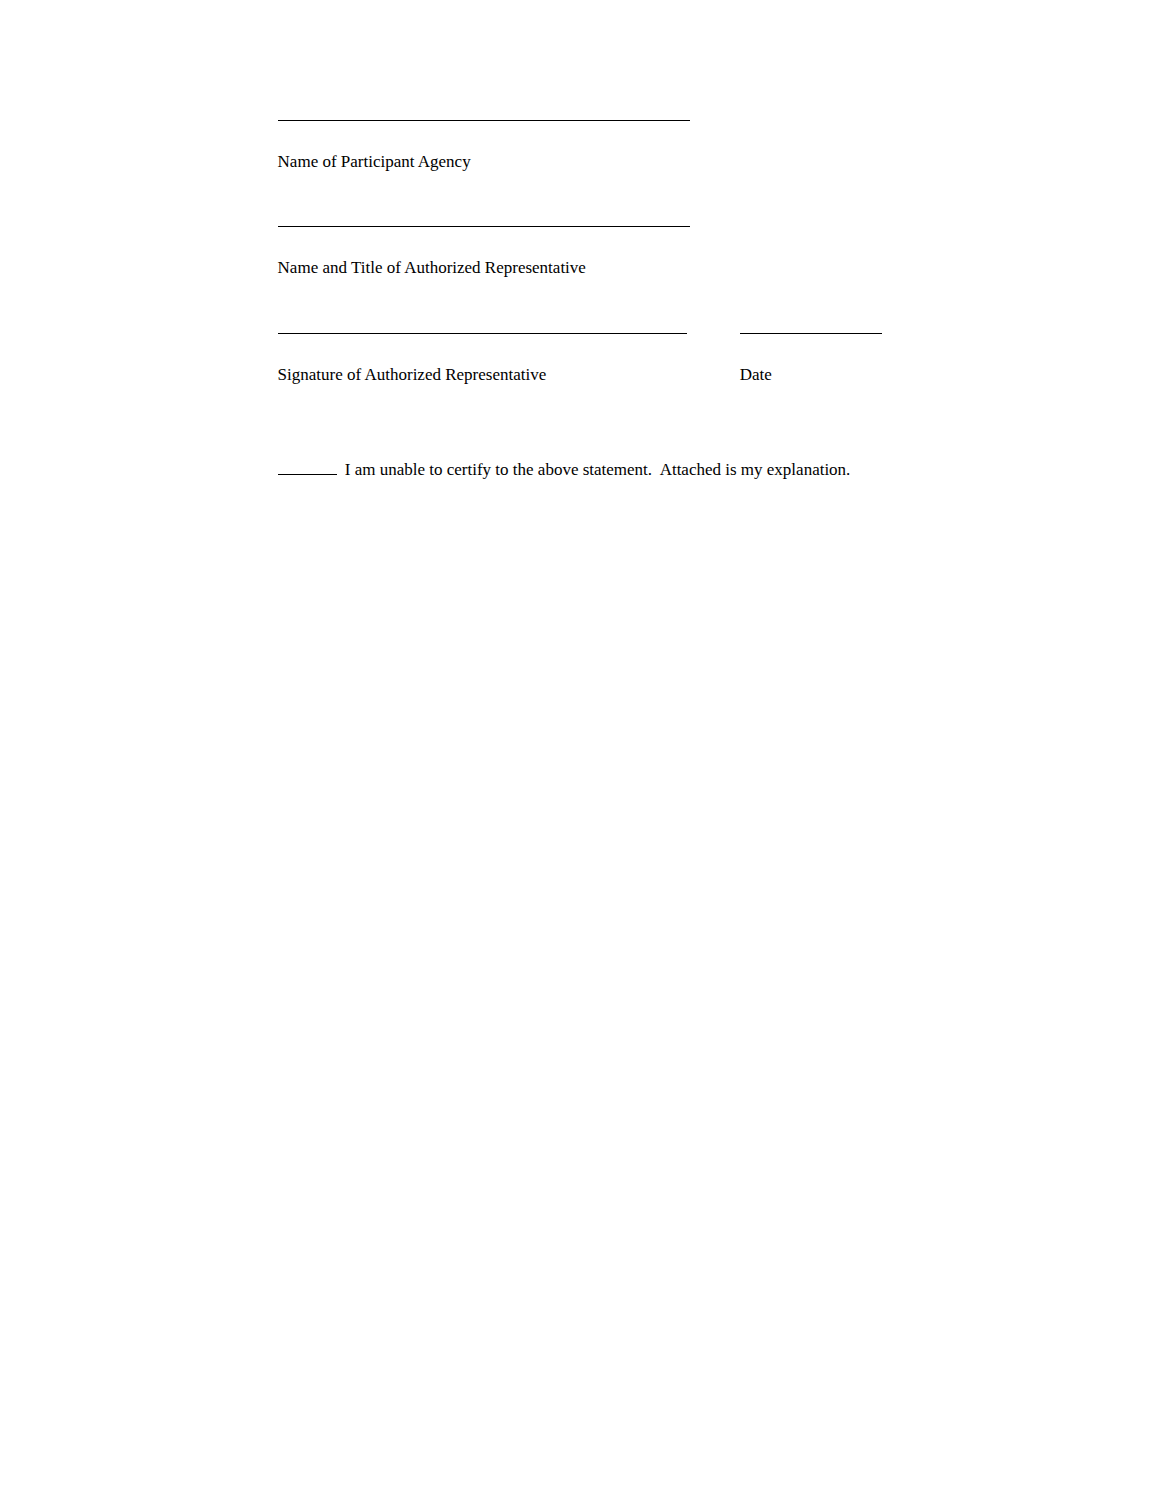Name of Participant Agency
Name and Title of Authorized Representative
Signature of Authorized Representative Date
I am unable to certify to the above statement. Attached is my explanation.